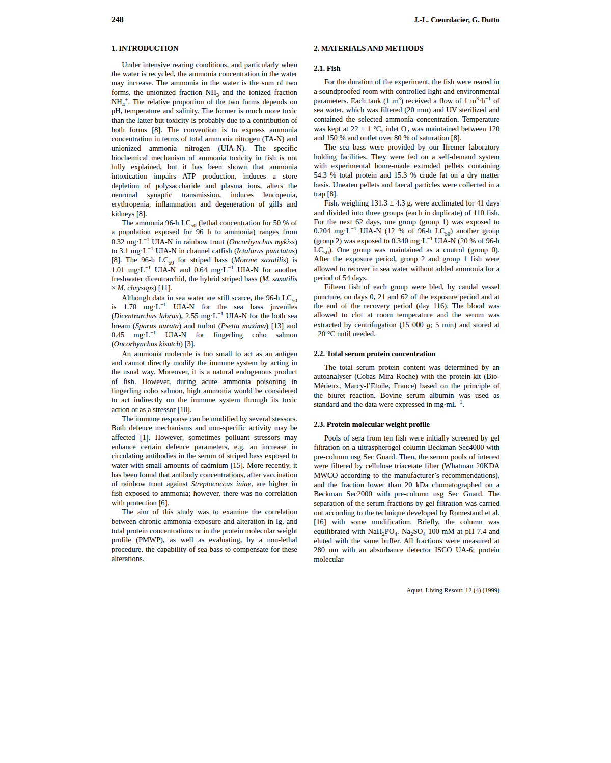248 J.-L. Cœurdacier, G. Dutto
1. Introduction
Under intensive rearing conditions, and particularly when the water is recycled, the ammonia concentration in the water may increase. The ammonia in the water is the sum of two forms, the unionized fraction NH3 and the ionized fraction NH4+. The relative proportion of the two forms depends on pH, temperature and salinity. The former is much more toxic than the latter but toxicity is probably due to a contribution of both forms [8]. The convention is to express ammonia concentration in terms of total ammonia nitrogen (TA-N) and unionized ammonia nitrogen (UIA-N). The specific biochemical mechanism of ammonia toxicity in fish is not fully explained, but it has been shown that ammonia intoxication impairs ATP production, induces a store depletion of polysaccharide and plasma ions, alters the neuronal synaptic transmission, induces leucopenia, erythropenia, inflammation and degeneration of gills and kidneys [8].
The ammonia 96-h LC50 (lethal concentration for 50 % of a population exposed for 96 h to ammonia) ranges from 0.32 mg·L−1 UIA-N in rainbow trout (Oncorhynchus mykiss) to 3.1 mg·L−1 UIA-N in channel catfish (Ictalarus punctatus) [8]. The 96-h LC50 for striped bass (Morone saxatilis) is 1.01 mg·L−1 UIA-N and 0.64 mg·L−1 UIA-N for another freshwater dicentrarchid, the hybrid striped bass (M. saxatilis × M. chrysops) [11].
Although data in sea water are still scarce, the 96-h LC50 is 1.70 mg·L−1 UIA-N for the sea bass juveniles (Dicentrarchus labrax), 2.55 mg·L−1 UIA-N for the both sea bream (Sparus aurata) and turbot (Psetta maxima) [13] and 0.45 mg·L−1 UIA-N for fingerling coho salmon (Oncorhynchus kisutch) [3].
An ammonia molecule is too small to act as an antigen and cannot directly modify the immune system by acting in the usual way. Moreover, it is a natural endogenous product of fish. However, during acute ammonia poisoning in fingerling coho salmon, high ammonia would be considered to act indirectly on the immune system through its toxic action or as a stressor [10].
The immune response can be modified by several stessors. Both defence mechanisms and non-specific activity may be affected [1]. However, sometimes polluant stressors may enhance certain defence parameters, e.g. an increase in circulating antibodies in the serum of striped bass exposed to water with small amounts of cadmium [15]. More recently, it has been found that antibody concentrations, after vaccination of rainbow trout against Streptococcus iniae, are higher in fish exposed to ammonia; however, there was no correlation with protection [6].
The aim of this study was to examine the correlation between chronic ammonia exposure and alteration in Ig, and total protein concentrations or in the protein molecular weight profile (PMWP), as well as evaluating, by a non-lethal procedure, the capability of sea bass to compensate for these alterations.
2. Materials and methods
2.1. Fish
For the duration of the experiment, the fish were reared in a soundproofed room with controlled light and environmental parameters. Each tank (1 m3) received a flow of 1 m3·h−1 of sea water, which was filtered (20 mm) and UV sterilized and contained the selected ammonia concentration. Temperature was kept at 22 ± 1 °C, inlet O2 was maintained between 120 and 150 % and outlet over 80 % of saturation [8].
The sea bass were provided by our Ifremer laboratory holding facilities. They were fed on a self-demand system with experimental home-made extruded pellets containing 54.3 % total protein and 15.3 % crude fat on a dry matter basis. Uneaten pellets and faecal particles were collected in a trap [8].
Fish, weighing 131.3 ± 4.3 g, were acclimated for 41 days and divided into three groups (each in duplicate) of 110 fish. For the next 62 days, one group (group 1) was exposed to 0.204 mg·L−1 UIA-N (12 % of 96-h LC50) another group (group 2) was exposed to 0.340 mg·L−1 UIA-N (20 % of 96-h LC50). One group was maintained as a control (group 0). After the exposure period, group 2 and group 1 fish were allowed to recover in sea water without added ammonia for a period of 54 days.
Fifteen fish of each group were bled, by caudal vessel puncture, on days 0, 21 and 62 of the exposure period and at the end of the recovery period (day 116). The blood was allowed to clot at room temperature and the serum was extracted by centrifugation (15 000 g; 5 min) and stored at −20 °C until needed.
2.2. Total serum protein concentration
The total serum protein content was determined by an autoanalyser (Cobas Mira Roche) with the protein-kit (Bio­Mérieux, Marcy-l’Etoile, France) based on the principle of the biuret reaction. Bovine serum albumin was used as standard and the data were expressed in mg·mL−1.
2.3. Protein molecular weight profile
Pools of sera from ten fish were initially screened by gel filtration on a ultraspherogel column Beckman Sec4000 with pre-column usg Sec Guard. Then, the serum pools of interest were filtered by cellulose triacetate filter (Whatman 20KDA MWCO according to the manufacturer’s recommendations), and the fraction lower than 20 kDa chomatographed on a Beckman Sec2000 with pre-column usg Sec Guard. The separation of the serum fractions by gel filtration was carried out according to the technique developed by Romestand et al. [16] with some modification. Briefly, the column was equilibrated with NaH2PO4. Na2SO4 100 mM at pH 7.4 and eluted with the same buffer. All fractions were measured at 280 nm with an absorbance detector ISCO UA-6; protein molecular
Aquat. Living Resour. 12 (4) (1999)